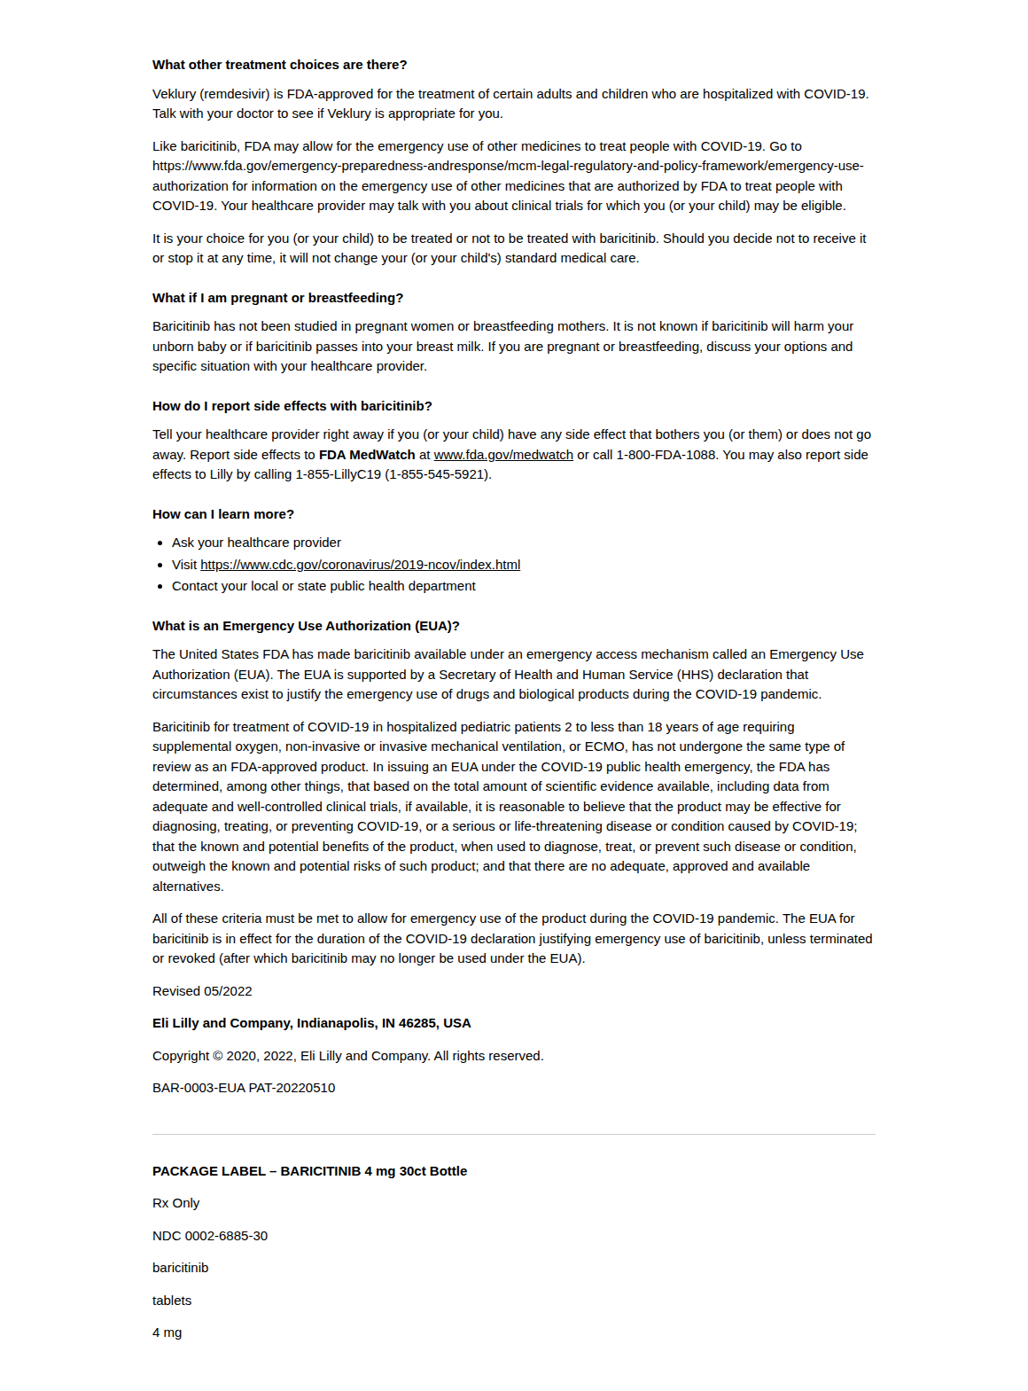What other treatment choices are there?
Veklury (remdesivir) is FDA-approved for the treatment of certain adults and children who are hospitalized with COVID-19. Talk with your doctor to see if Veklury is appropriate for you.
Like baricitinib, FDA may allow for the emergency use of other medicines to treat people with COVID-19. Go to https://www.fda.gov/emergency-preparedness-andresponse/mcm-legal-regulatory-and-policy-framework/emergency-use-authorization for information on the emergency use of other medicines that are authorized by FDA to treat people with COVID-19. Your healthcare provider may talk with you about clinical trials for which you (or your child) may be eligible.
It is your choice for you (or your child) to be treated or not to be treated with baricitinib. Should you decide not to receive it or stop it at any time, it will not change your (or your child's) standard medical care.
What if I am pregnant or breastfeeding?
Baricitinib has not been studied in pregnant women or breastfeeding mothers. It is not known if baricitinib will harm your unborn baby or if baricitinib passes into your breast milk. If you are pregnant or breastfeeding, discuss your options and specific situation with your healthcare provider.
How do I report side effects with baricitinib?
Tell your healthcare provider right away if you (or your child) have any side effect that bothers you (or them) or does not go away. Report side effects to FDA MedWatch at www.fda.gov/medwatch or call 1-800-FDA-1088. You may also report side effects to Lilly by calling 1-855-LillyC19 (1-855-545-5921).
How can I learn more?
Ask your healthcare provider
Visit https://www.cdc.gov/coronavirus/2019-ncov/index.html
Contact your local or state public health department
What is an Emergency Use Authorization (EUA)?
The United States FDA has made baricitinib available under an emergency access mechanism called an Emergency Use Authorization (EUA). The EUA is supported by a Secretary of Health and Human Service (HHS) declaration that circumstances exist to justify the emergency use of drugs and biological products during the COVID-19 pandemic.
Baricitinib for treatment of COVID-19 in hospitalized pediatric patients 2 to less than 18 years of age requiring supplemental oxygen, non-invasive or invasive mechanical ventilation, or ECMO, has not undergone the same type of review as an FDA-approved product. In issuing an EUA under the COVID-19 public health emergency, the FDA has determined, among other things, that based on the total amount of scientific evidence available, including data from adequate and well-controlled clinical trials, if available, it is reasonable to believe that the product may be effective for diagnosing, treating, or preventing COVID-19, or a serious or life-threatening disease or condition caused by COVID-19; that the known and potential benefits of the product, when used to diagnose, treat, or prevent such disease or condition, outweigh the known and potential risks of such product; and that there are no adequate, approved and available alternatives.
All of these criteria must be met to allow for emergency use of the product during the COVID-19 pandemic. The EUA for baricitinib is in effect for the duration of the COVID-19 declaration justifying emergency use of baricitinib, unless terminated or revoked (after which baricitinib may no longer be used under the EUA).
Revised 05/2022
Eli Lilly and Company, Indianapolis, IN 46285, USA
Copyright © 2020, 2022, Eli Lilly and Company. All rights reserved.
BAR-0003-EUA PAT-20220510
PACKAGE LABEL – BARICITINIB 4 mg 30ct Bottle
Rx Only
NDC 0002-6885-30
baricitinib
tablets
4 mg